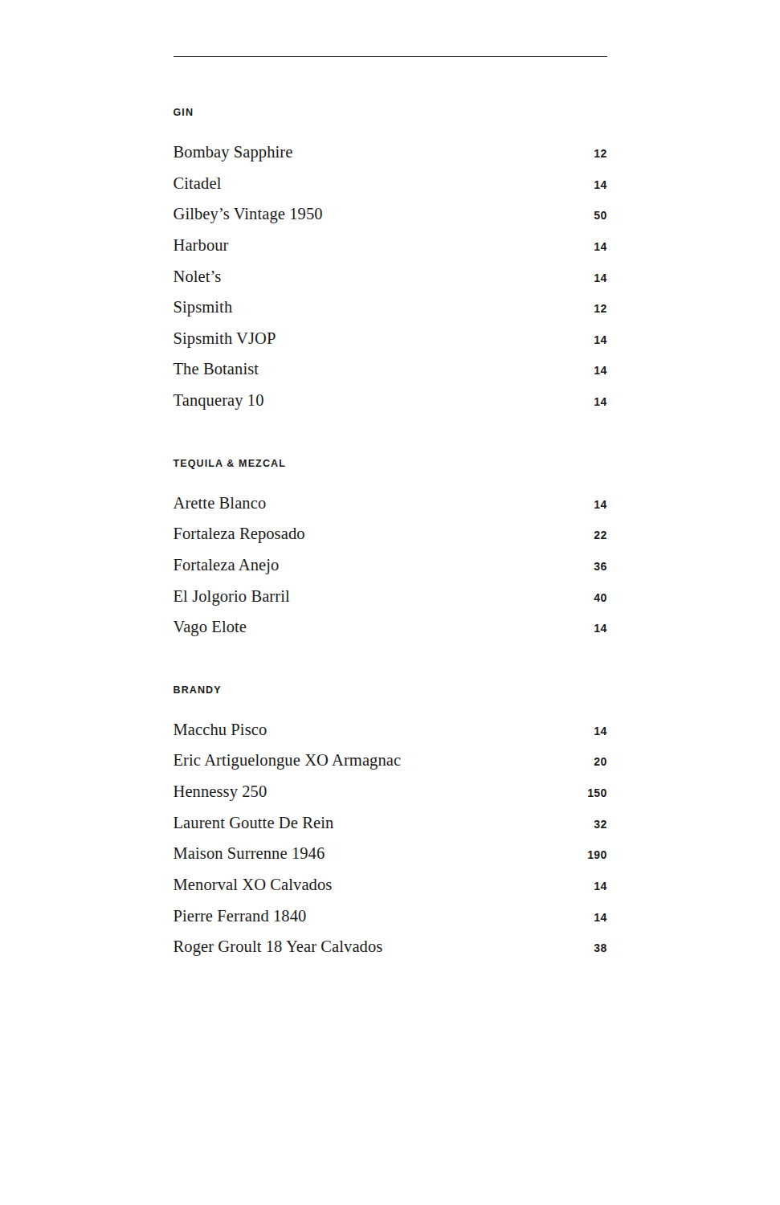Gin
Bombay Sapphire 12
Citadel 14
Gilbey’s Vintage 195050
Harbour 14
Nolet’s 14
Sipsmith 12
Sipsmith VJOP 14
The Botanist 14
Tanqueray 1014
Tequila & Mezcal
Arette Blanco 14
Fortaleza Reposado 22
Fortaleza Anejo 36
El Jolgorio Barril 40
Vago Elote 14
Brandy
Macchu Pisco 14
Eric Artiguelongue XO Armagnac 20
Hennessy 250150
Laurent Goutte De Rein 32
Maison Surrenne 1946190
Menorval XO Calvados 14
Pierre Ferrand 184014
Roger Groult 18 Year Calvados 38